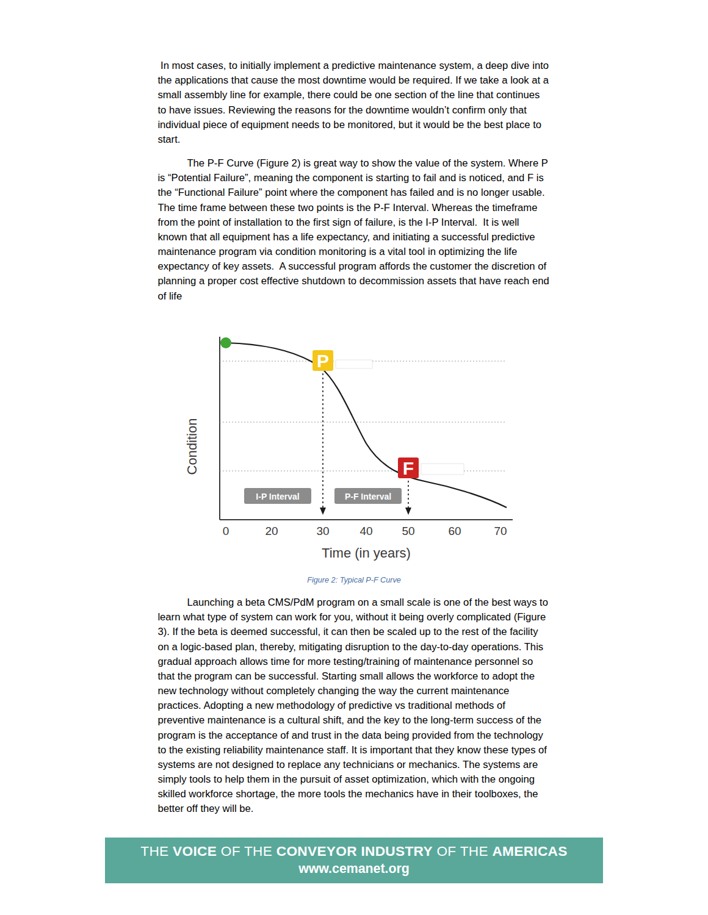In most cases, to initially implement a predictive maintenance system, a deep dive into the applications that cause the most downtime would be required. If we take a look at a small assembly line for example, there could be one section of the line that continues to have issues. Reviewing the reasons for the downtime wouldn’t confirm only that individual piece of equipment needs to be monitored, but it would be the best place to start.
The P-F Curve (Figure 2) is great way to show the value of the system. Where P is “Potential Failure”, meaning the component is starting to fail and is noticed, and F is the “Functional Failure” point where the component has failed and is no longer usable. The time frame between these two points is the P-F Interval. Whereas the timeframe from the point of installation to the first sign of failure, is the I-P Interval. It is well known that all equipment has a life expectancy, and initiating a successful predictive maintenance program via condition monitoring is a vital tool in optimizing the life expectancy of key assets. A successful program affords the customer the discretion of planning a proper cost effective shutdown to decommission assets that have reach end of life
Condition P F I-P Interval P-F Interval 0 20 30 40 50 60 70 Time (in years)
Figure 2: Typical P-F Curve
Launching a beta CMS/PdM program on a small scale is one of the best ways to learn what type of system can work for you, without it being overly complicated (Figure 3). If the beta is deemed successful, it can then be scaled up to the rest of the facility on a logic-based plan, thereby, mitigating disruption to the day-to-day operations. This gradual approach allows time for more testing/training of maintenance personnel so that the program can be successful. Starting small allows the workforce to adopt the new technology without completely changing the way the current maintenance practices. Adopting a new methodology of predictive vs traditional methods of preventive maintenance is a cultural shift, and the key to the long-term success of the program is the acceptance of and trust in the data being provided from the technology to the existing reliability maintenance staff. It is important that they know these types of systems are not designed to replace any technicians or mechanics. The systems are simply tools to help them in the pursuit of asset optimization, which with the ongoing skilled workforce shortage, the more tools the mechanics have in their toolboxes, the better off they will be.
THE VOICE OF THE CONVEYOR INDUSTRY OF THE AMERICAS
www.cemanet.org